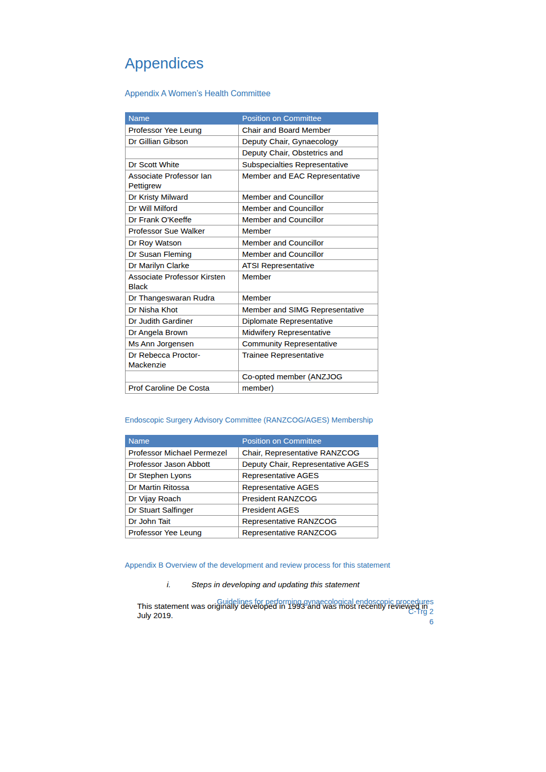Appendices
Appendix A Women’s Health Committee
| Name | Position on Committee |
| --- | --- |
| Professor Yee Leung | Chair and Board Member |
| Dr Gillian Gibson | Deputy Chair, Gynaecology |
| | Deputy Chair, Obstetrics and |
| Dr Scott White | Subspecialties Representative |
| Associate Professor Ian Pettigrew | Member and EAC Representative |
| Dr Kristy Milward | Member and Councillor |
| Dr Will Milford | Member and Councillor |
| Dr Frank O'Keeffe | Member and Councillor |
| Professor Sue Walker | Member |
| Dr Roy Watson | Member and Councillor |
| Dr Susan Fleming | Member and Councillor |
| Dr Marilyn Clarke | ATSI Representative |
| Associate Professor Kirsten Black | Member |
| Dr Thangeswaran Rudra | Member |
| Dr Nisha Khot | Member and SIMG Representative |
| Dr Judith Gardiner | Diplomate Representative |
| Dr Angela Brown | Midwifery Representative |
| Ms Ann Jorgensen | Community Representative |
| Dr Rebecca Proctor-Mackenzie | Trainee Representative |
| | Co-opted member (ANZJOG |
| Prof Caroline De Costa | member) |
Endoscopic Surgery Advisory Committee (RANZCOG/AGES) Membership
| Name | Position on Committee |
| --- | --- |
| Professor Michael Permezel | Chair, Representative RANZCOG |
| Professor Jason Abbott | Deputy Chair, Representative AGES |
| Dr Stephen Lyons | Representative AGES |
| Dr Martin Ritossa | Representative AGES |
| Dr Vijay Roach | President RANZCOG |
| Dr Stuart Salfinger | President AGES |
| Dr John Tait | Representative RANZCOG |
| Professor Yee Leung | Representative RANZCOG |
Appendix B Overview of the development and review process for this statement
i. Steps in developing and updating this statement
This statement was originally developed in 1993 and was most recently reviewed in July 2019.
Guidelines for performing gynaecological endoscopic procedures
C-Trg 2
6